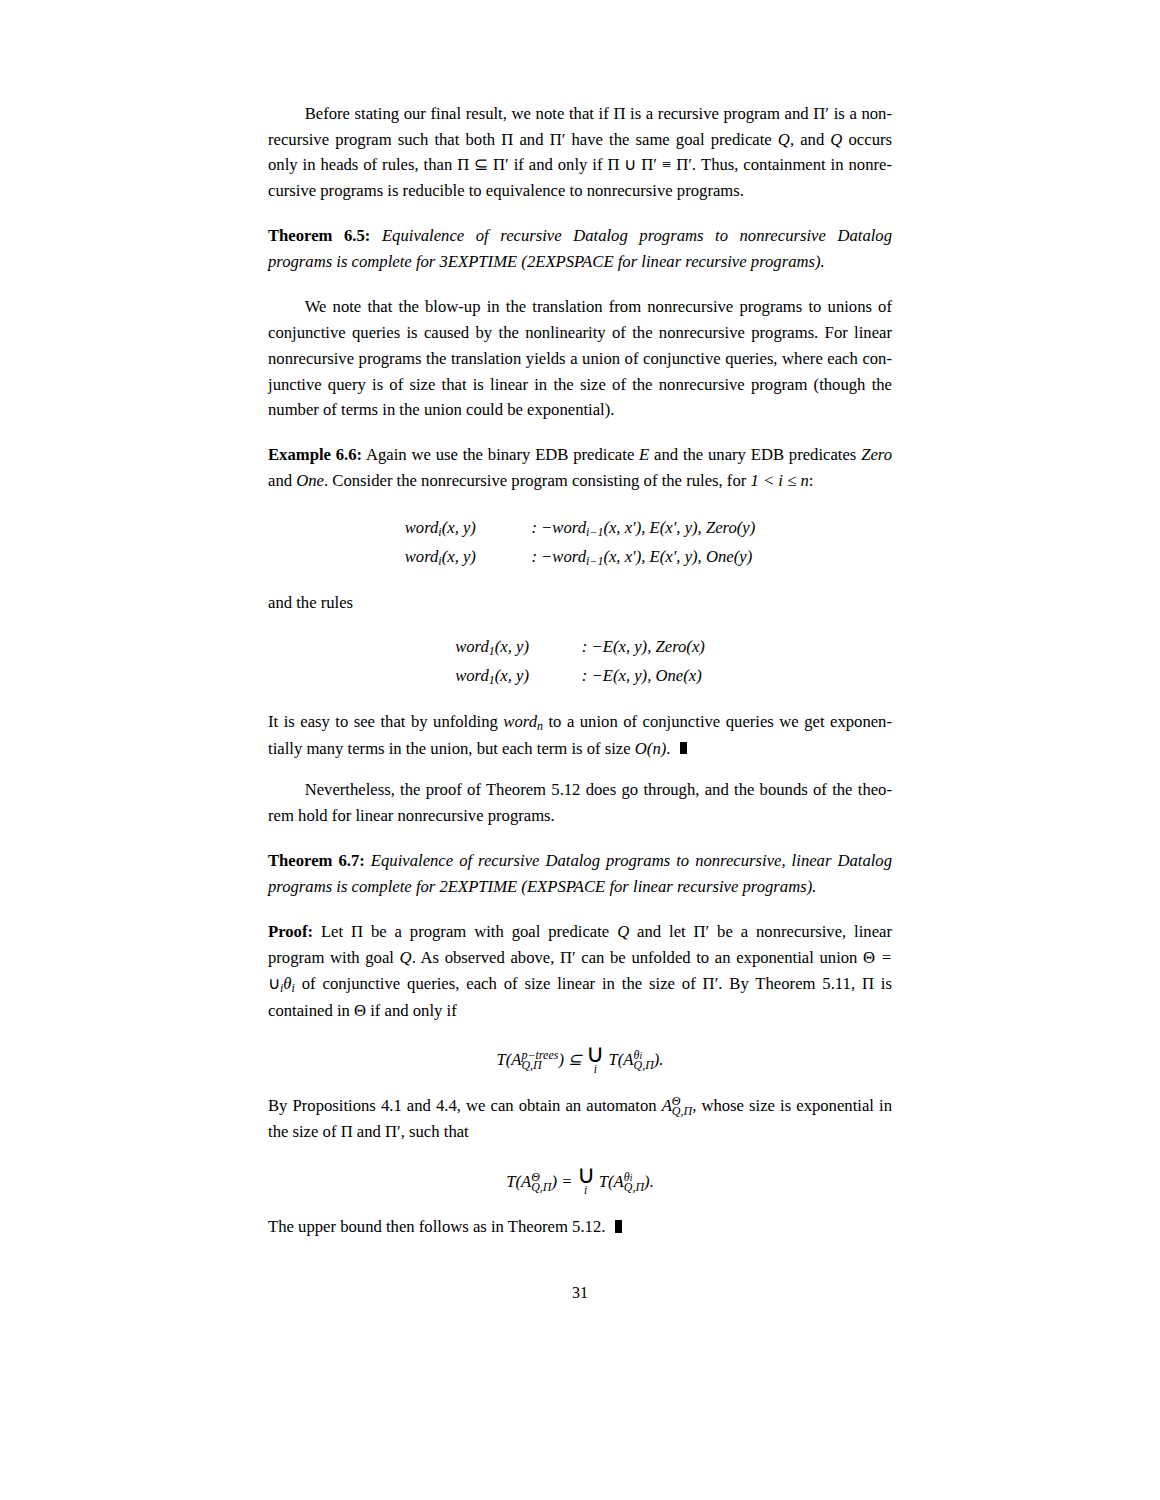Before stating our final result, we note that if Π is a recursive program and Π′ is a nonrecursive program such that both Π and Π′ have the same goal predicate Q, and Q occurs only in heads of rules, than Π ⊆ Π′ if and only if Π ∪ Π′ ≡ Π′. Thus, containment in nonrecursive programs is reducible to equivalence to nonrecursive programs.
Theorem 6.5: Equivalence of recursive Datalog programs to nonrecursive Datalog programs is complete for 3EXPTIME (2EXPSPACE for linear recursive programs).
We note that the blow-up in the translation from nonrecursive programs to unions of conjunctive queries is caused by the nonlinearity of the nonrecursive programs. For linear nonrecursive programs the translation yields a union of conjunctive queries, where each conjunctive query is of size that is linear in the size of the nonrecursive program (though the number of terms in the union could be exponential).
Example 6.6: Again we use the binary EDB predicate E and the unary EDB predicates Zero and One. Consider the nonrecursive program consisting of the rules, for 1 < i ≤ n:
wordi(x, y): −wordi−1(x, x′), E(x′, y), Zero(y)
wordi(x, y): −wordi−1(x, x′), E(x′, y), One(y)
and the rules
word1(x, y): −E(x, y), Zero(x)
word1(x, y): −E(x, y), One(x)
It is easy to see that by unfolding wordn to a union of conjunctive queries we get exponentially many terms in the union, but each term is of size O(n).
Nevertheless, the proof of Theorem 5.12 does go through, and the bounds of the theorem hold for linear nonrecursive programs.
Theorem 6.7: Equivalence of recursive Datalog programs to nonrecursive, linear Datalog programs is complete for 2EXPTIME (EXPSPACE for linear recursive programs).
Proof: Let Π be a program with goal predicate Q and let Π′ be a nonrecursive, linear program with goal Q. As observed above, Π′ can be unfolded to an exponential union Θ = ∪iθi of conjunctive queries, each of size linear in the size of Π′. By Theorem 5.11, Π is contained in Θ if and only if
T(Ap−trees Q,Π) ⊆ ∪i T(Aθi Q,Π).
By Propositions 4.1 and 4.4, we can obtain an automaton AΘQ,Π, whose size is exponential in the size of Π and Π′, such that
T(AΘQ,Π) = ∪i T(Aθi Q,Π).
The upper bound then follows as in Theorem 5.12.
31